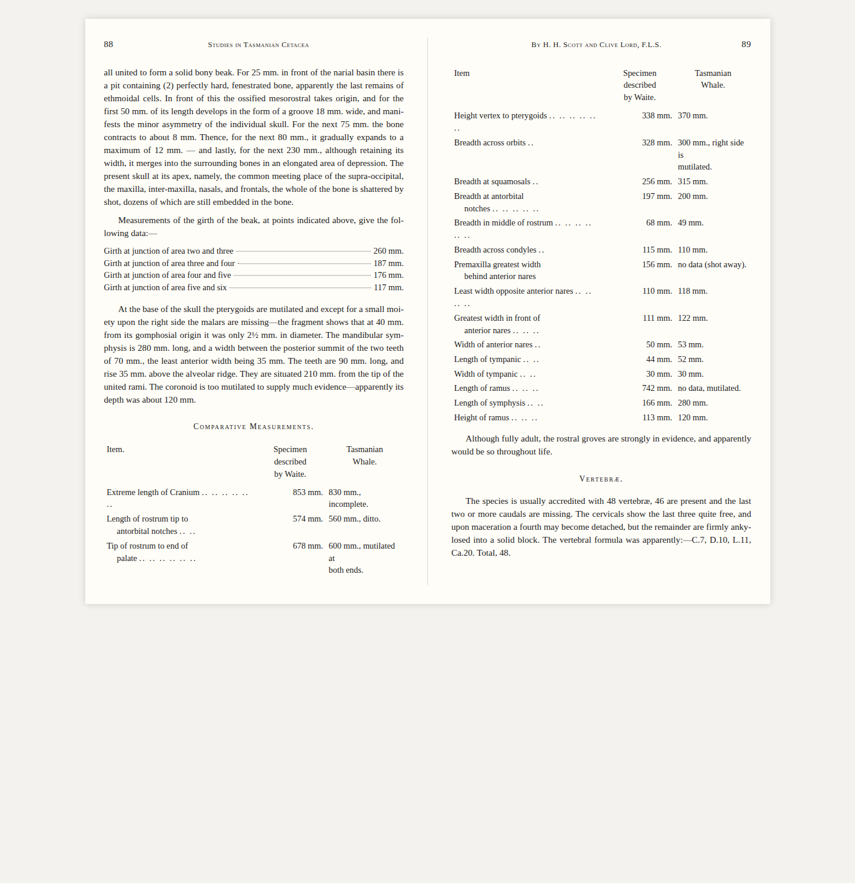88 Studies in Tasmanian Cetacea
all united to form a solid bony beak. For 25 mm. in front of the narial basin there is a pit containing (2) perfectly hard, fenestrated bone, apparently the last remains of eth­moidal cells. In front of this the ossified mesorostral takes origin, and for the first 50 mm. of its length develops in the form of a groove 18 mm. wide, and manifests the minor asymmetry of the individual skull. For the next 75 mm. the bone contracts to about 8 mm. Thence, for the next 80 mm., it gradually expands to a maximum of 12 mm. — and lastly, for the next 230 mm., although retaining its width, it merges into the surrounding bones in an elongated area of depression. The present skull at its apex, namely, the common meeting place of the supra-occipital, the maxilla, inter-maxilla, nasals, and frontals, the whole of the bone is shattered by shot, dozens of which are still embedded in the bone.
Measurements of the girth of the beak, at points indi­cated above, give the following data:—
Girth at junction of area two and three 260 mm.
Girth at junction of area three and four 187 mm.
Girth at junction of area four and five 176 mm.
Girth at junction of area five and six 117 mm.
At the base of the skull the pterygoids are mutilated and except for a small moiety upon the right side the malars are missing—the fragment shows that at 40 mm. from its gomphosial origin it was only 2½ mm. in diameter. The mandibular symphysis is 280 mm. long, and a width between the posterior summit of the two teeth of 70 mm., the least anterior width being 35 mm. The teeth are 90 mm. long, and rise 35 mm. above the alveolar ridge. They are situated 210 mm. from the tip of the united rami. The coronoid is too mutilated to supply much evidence—apparently its depth was about 120 mm.
Comparative Measurements.
| Item. | Specimen described by Waite. | Tasmanian Whale. |
| --- | --- | --- |
| Extreme length of Cran­ium .. .. .. .. .. .. | 853 mm. | 830 mm., incomplete. |
| Length of rostrum tip to antorbital notches .. .. | 574 mm. | 560 mm., ditto. |
| Tip of rostrum to end of palate .. .. .. .. .. .. | 678 mm. | 600 mm., mutilated at both ends. |
By H. H. Scott and Clive Lord, F.L.S. 89
| Item | Specimen described by Waite. | Tasmanian Whale. |
| --- | --- | --- |
| Height vertex to ptery­goids .. .. .. .. .. .. | 338 mm. | 370 mm. |
| Breadth across orbits .. | 328 mm. | 300 mm., right side is mutilated. |
| Breadth at squamosals .. | 256 mm. | 315 mm. |
| Breadth at antorbital notches .. .. .. .. .. | 197 mm. | 200 mm. |
| Breadth in middle of ros­trum .. .. .. .. .. .. | 68 mm. | 49 mm. |
| Breadth across condyles .. | 115 mm. | 110 mm. |
| Premaxilla greatest width behind anterior nares | 156 mm. | no data (shot away). |
| Least width opposite an­terior nares .. .. .. .. | 110 mm. | 118 mm. |
| Greatest width in front of anterior nares .. .. .. | 111 mm. | 122 mm. |
| Width of anterior nares .. | 50 mm. | 53 mm. |
| Length of tympanic .. .. | 44 mm. | 52 mm. |
| Width of tympanic .. .. | 30 mm. | 30 mm. |
| Length of ramus .. .. .. | 742 mm. | no data, mutilated. |
| Length of symphysis .. .. | 166 mm. | 280 mm. |
| Height of ramus .. .. .. | 113 mm. | 120 mm. |
Although fully adult, the rostral groves are strongly in evidence, and apparently would be so throughout life.
Vertebræ.
The species is usually accredited with 48 vertebræ, 46 are present and the last two or more caudals are missing. The cervicals show the last three quite free, and upon macera­tion a fourth may become detached, but the remainder are firmly ankylosed into a solid block. The vertebral formula was apparently:—C.7, D.10, L.11, Ca.20. Total, 48.